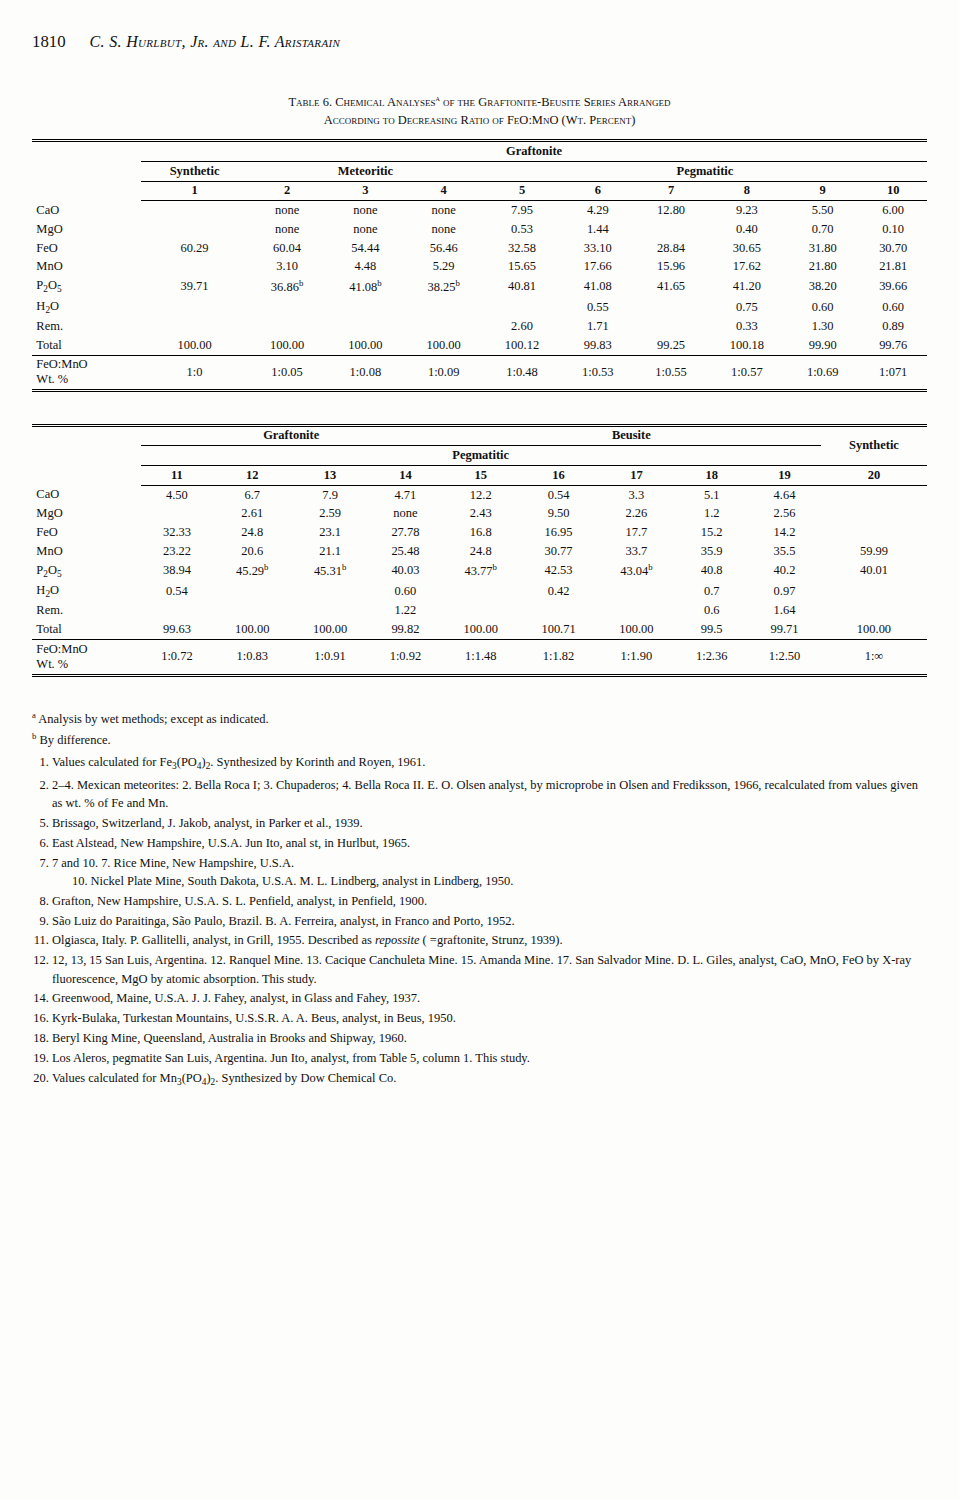1810 C. S. Hurlbut, Jr. and L. F. Aristarain
Table 6. Chemical Analyses a of the Graftonite-Beusite Series Arranged According to Decreasing Ratio of FeO:MnO (Wt. Percent)
| | Graftonite |
| --- | --- |
| Synthetic | Meteoritic | Pegmatitic |
| 1 | 2 | 3 | 4 | 5 | 6 | 7 | 8 | 9 | 10 |
| CaO | | none | none | none | 7.95 | 4.29 | 12.80 | 9.23 | 5.50 | 6.00 |
| MgO | | none | none | none | 0.53 | 1.44 | | 0.40 | 0.70 | 0.10 |
| FeO | 60.29 | 60.04 | 54.44 | 56.46 | 32.58 | 33.10 | 28.84 | 30.65 | 31.80 | 30.70 |
| MnO | | 3.10 | 4.48 | 5.29 | 15.65 | 17.66 | 15.96 | 17.62 | 21.80 | 21.81 |
| P 2 O 5 | 39.71 | 36.86 b | 41.08 b | 38.25 b | 40.81 | 41.08 | 41.65 | 41.20 | 38.20 | 39.66 |
| H 2 O | | | | | | 0.55 | | 0.75 | 0.60 | 0.60 |
| Rem. | | | | | 2.60 | 1.71 | | 0.33 | 1.30 | 0.89 |
| Total | 100.00 | 100.00 | 100.00 | 100.00 | 100.12 | 99.83 | 99.25 | 100.18 | 99.90 | 99.76 |
| FeO:MnO Wt. % | 1:0 | 1:0.05 | 1:0.08 | 1:0.09 | 1:0.48 | 1:0.53 | 1:0.55 | 1:0.57 | 1:0.69 | 1:071 |
| | Graftonite | Beusite | Synthetic |
| --- | --- | --- | --- |
| Pegmatitic |
| 11 | 12 | 13 | 14 | 15 | 16 | 17 | 18 | 19 | 20 |
| CaO | 4.50 | 6.7 | 7.9 | 4.71 | 12.2 | 0.54 | 3.3 | 5.1 | 4.64 | |
| MgO | | 2.61 | 2.59 | none | 2.43 | 9.50 | 2.26 | 1.2 | 2.56 | |
| FeO | 32.33 | 24.8 | 23.1 | 27.78 | 16.8 | 16.95 | 17.7 | 15.2 | 14.2 | |
| MnO | 23.22 | 20.6 | 21.1 | 25.48 | 24.8 | 30.77 | 33.7 | 35.9 | 35.5 | 59.99 |
| P 2 O 5 | 38.94 | 45.29 b | 45.31 b | 40.03 | 43.77 b | 42.53 | 43.04 b | 40.8 | 40.2 | 40.01 |
| H 2 O | 0.54 | | | 0.60 | | 0.42 | | 0.7 | 0.97 | |
| Rem. | | | | 1.22 | | | | 0.6 | 1.64 | |
| Total | 99.63 | 100.00 | 100.00 | 99.82 | 100.00 | 100.71 | 100.00 | 99.5 | 99.71 | 100.00 |
| FeO:MnO Wt. % | 1:0.72 | 1:0.83 | 1:0.91 | 1:0.92 | 1:1.48 | 1:1.82 | 1:1.90 | 1:2.36 | 1:2.50 | 1:∞ |
a Analysis by wet methods; except as indicated.
b By difference.
Values calculated for Fe3(PO4)2. Synthesized by Korinth and Royen, 1961.
2–4. Mexican meteorites: 2. Bella Roca I; 3. Chupaderos; 4. Bella Roca II. E. O. Olsen analyst, by microprobe in Olsen and Frediksson, 1966, recalculated from values given as wt. % of Fe and Mn.
Brissago, Switzerland, J. Jakob, analyst, in Parker et al., 1939.
East Alstead, New Hampshire, U.S.A. Jun Ito, anal st, in Hurlbut, 1965.
7 and 10. 7. Rice Mine, New Hampshire, U.S.A. 10. Nickel Plate Mine, South Dakota, U.S.A. M. L. Lindberg, analyst in Lindberg, 1950.
Grafton, New Hampshire, U.S.A. S. L. Penfield, analyst, in Penfield, 1900.
São Luiz do Paraitinga, São Paulo, Brazil. B. A. Ferreira, analyst, in Franco and Porto, 1952.
Olgiasca, Italy. P. Gallitelli, analyst, in Grill, 1955. Described as repossite ( =graftonite, Strunz, 1939).
12, 13, 15 San Luis, Argentina. 12. Ranquel Mine. 13. Cacique Canchuleta Mine. 15. Amanda Mine. 17. San Salvador Mine. D. L. Giles, analyst, CaO, MnO, FeO by X-ray fluorescence, MgO by atomic absorption. This study.
Greenwood, Maine, U.S.A. J. J. Fahey, analyst, in Glass and Fahey, 1937.
Kyrk-Bulaka, Turkestan Mountains, U.S.S.R. A. A. Beus, analyst, in Beus, 1950.
Beryl King Mine, Queensland, Australia in Brooks and Shipway, 1960.
Los Aleros, pegmatite San Luis, Argentina. Jun Ito, analyst, from Table 5, column 1. This study.
Values calculated for Mn3(PO4)2. Synthesized by Dow Chemical Co.